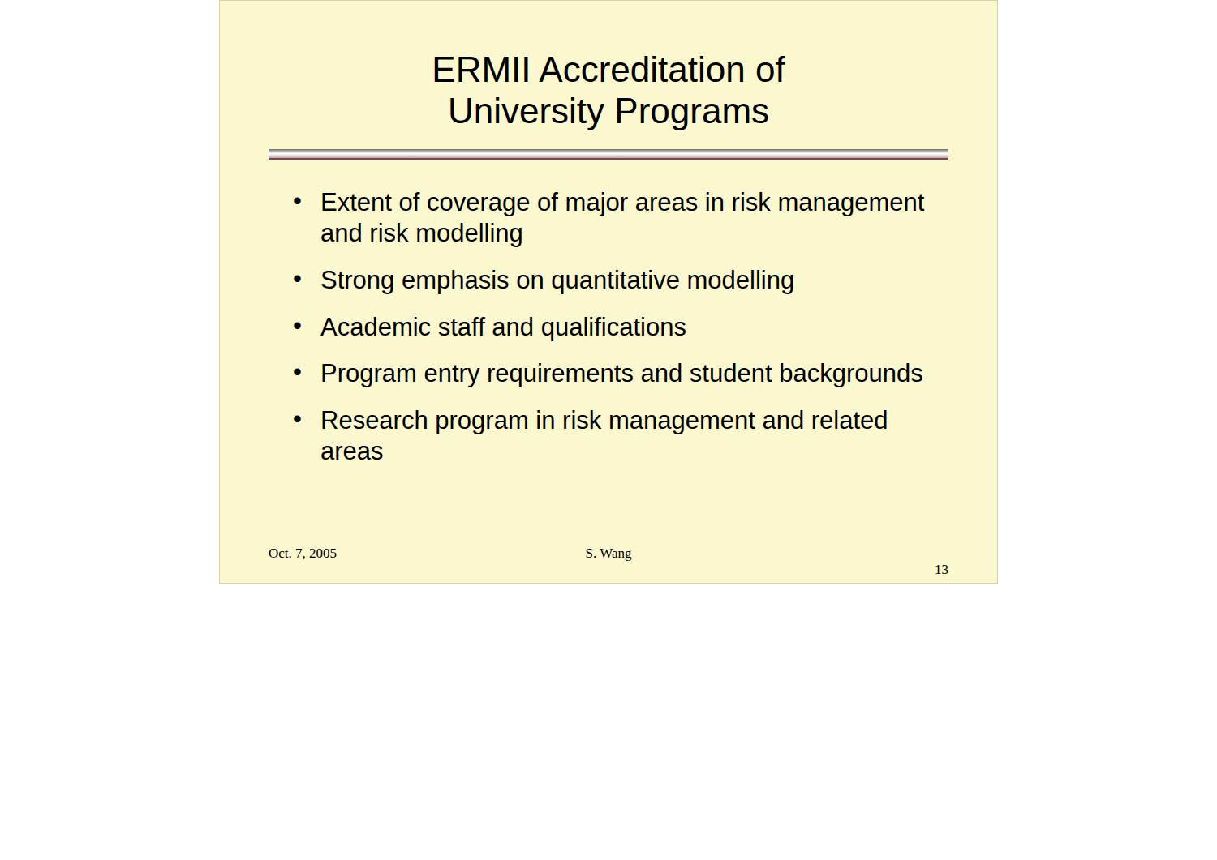ERMII Accreditation of
University Programs
Extent of coverage of major areas in risk management and risk modelling
Strong emphasis on quantitative modelling
Academic staff and qualifications
Program entry requirements and student backgrounds
Research program in risk management and related areas
Oct. 7, 2005
S. Wang
13